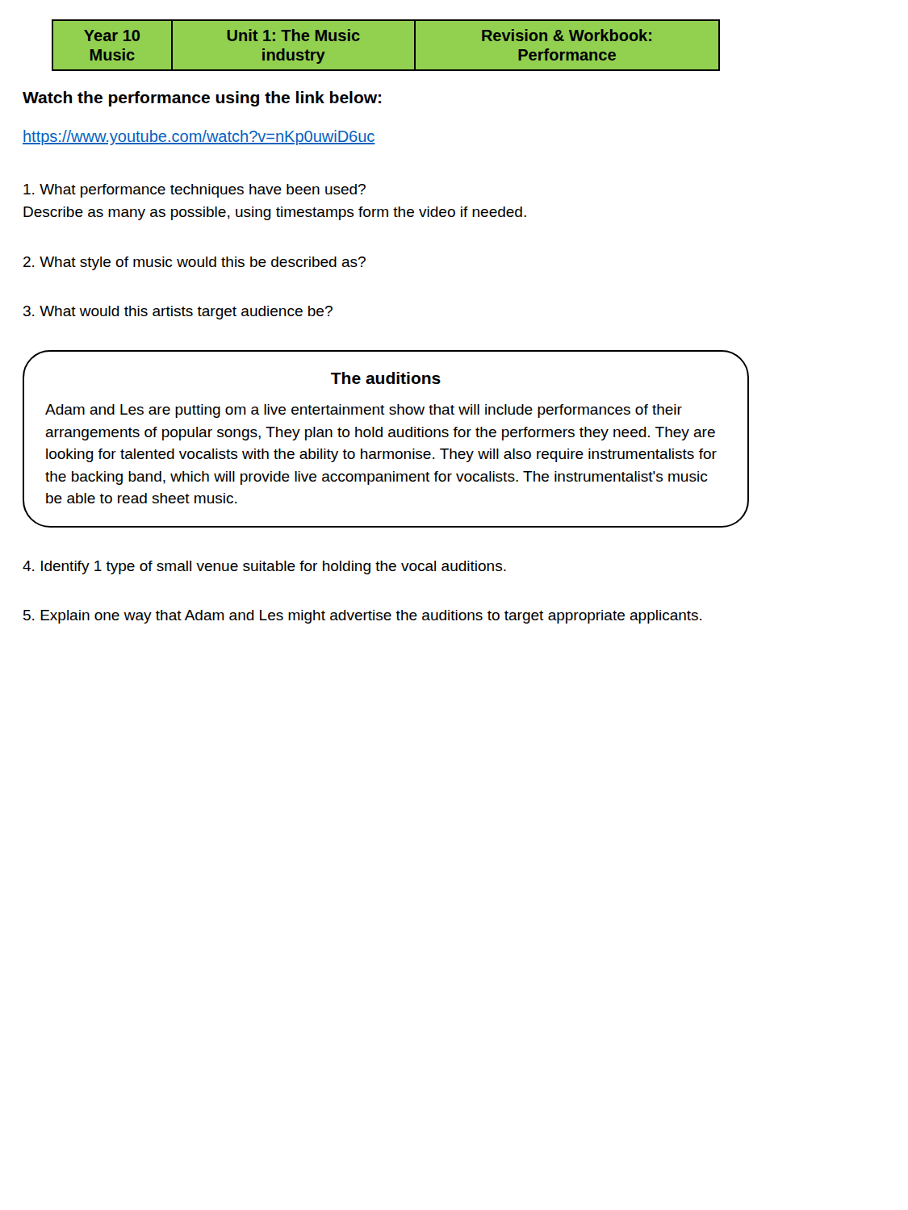| Year 10 Music | Unit 1: The Music industry | Revision & Workbook: Performance |
Watch the performance using the link below:
https://www.youtube.com/watch?v=nKp0uwiD6uc
1. What performance techniques have been used?
Describe as many as possible, using timestamps form the video if needed.
2. What style of music would this be described as?
3. What would this artists target audience be?
The auditions
Adam and Les are putting om a live entertainment show that will include performances of their arrangements of popular songs, They plan to hold auditions for the performers they need. They are looking for talented vocalists with the ability to harmonise. They will also require instrumentalists for the backing band, which will provide live accompaniment for vocalists. The instrumentalist's music be able to read sheet music.
4. Identify 1 type of small venue suitable for holding the vocal auditions.
5. Explain one way that Adam and Les might advertise the auditions to target appropriate applicants.